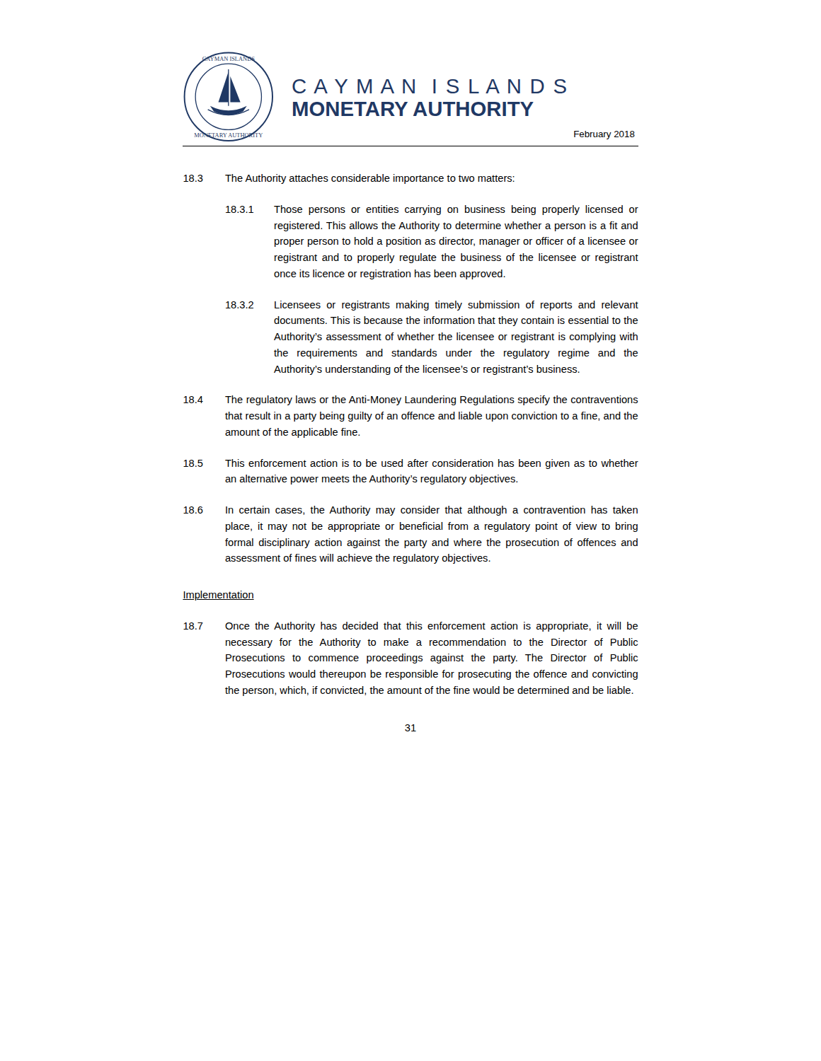CAYMAN ISLANDS MONETARY AUTHORITY
C A Y M A N I S L A N D S
MONETARY AUTHORITY
February 2018
18.3
The Authority attaches considerable importance to two matters:
18.3.1
Those persons or entities carrying on business being properly licensed or registered. This allows the Authority to determine whether a person is a fit and proper person to hold a position as director, manager or officer of a licensee or registrant and to properly regulate the business of the licensee or registrant once its licence or registration has been approved.
18.3.2
Licensees or registrants making timely submission of reports and relevant documents. This is because the information that they contain is essential to the Authority’s assessment of whether the licensee or registrant is complying with the requirements and standards under the regulatory regime and the Authority’s understanding of the licensee’s or registrant’s business.
18.4
The regulatory laws or the Anti-Money Laundering Regulations specify the contraventions that result in a party being guilty of an offence and liable upon conviction to a fine, and the amount of the applicable fine.
18.5
This enforcement action is to be used after consideration has been given as to whether an alternative power meets the Authority’s regulatory objectives.
18.6
In certain cases, the Authority may consider that although a contravention has taken place, it may not be appropriate or beneficial from a regulatory point of view to bring formal disciplinary action against the party and where the prosecution of offences and assessment of fines will achieve the regulatory objectives.
Implementation
18.7
Once the Authority has decided that this enforcement action is appropriate, it will be necessary for the Authority to make a recommendation to the Director of Public Prosecutions to commence proceedings against the party. The Director of Public Prosecutions would thereupon be responsible for prosecuting the offence and convicting the person, which, if convicted, the amount of the fine would be determined and be liable.
31